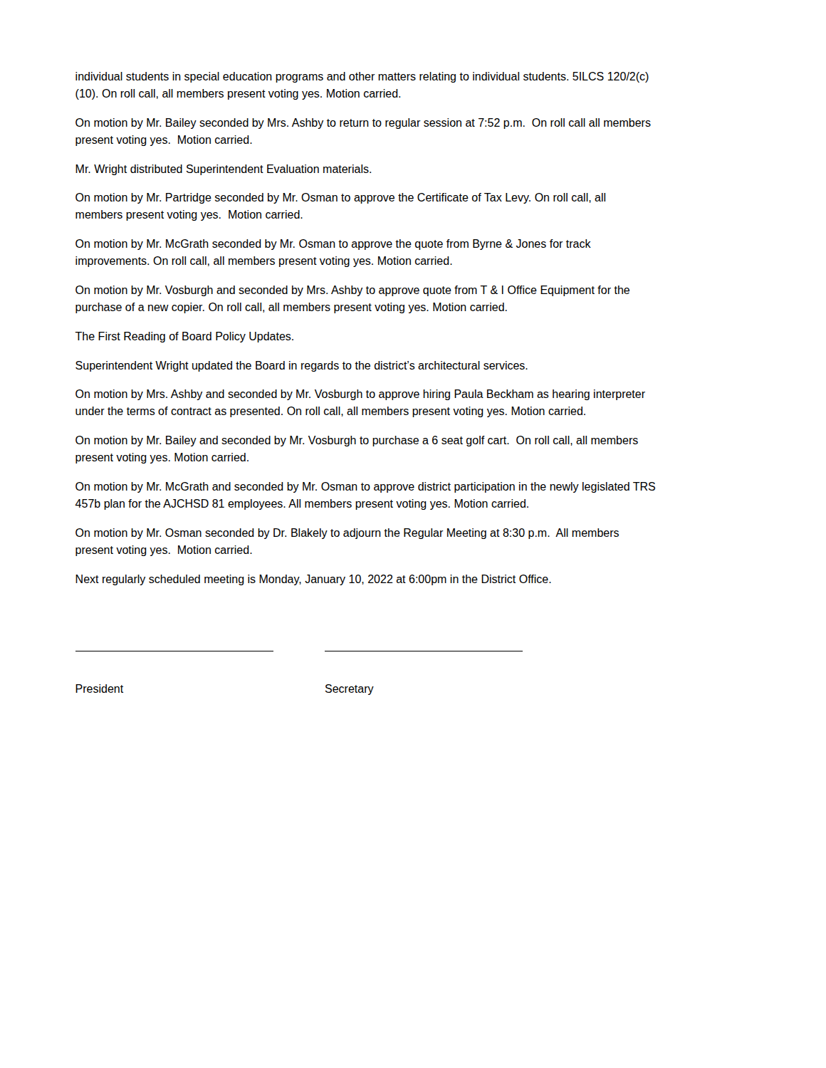individual students in special education programs and other matters relating to individual students. 5ILCS 120/2(c)(10). On roll call, all members present voting yes. Motion carried.
On motion by Mr. Bailey seconded by Mrs. Ashby to return to regular session at 7:52 p.m. On roll call all members present voting yes. Motion carried.
Mr. Wright distributed Superintendent Evaluation materials.
On motion by Mr. Partridge seconded by Mr. Osman to approve the Certificate of Tax Levy. On roll call, all members present voting yes. Motion carried.
On motion by Mr. McGrath seconded by Mr. Osman to approve the quote from Byrne & Jones for track improvements. On roll call, all members present voting yes. Motion carried.
On motion by Mr. Vosburgh and seconded by Mrs. Ashby to approve quote from T & I Office Equipment for the purchase of a new copier. On roll call, all members present voting yes. Motion carried.
The First Reading of Board Policy Updates.
Superintendent Wright updated the Board in regards to the district’s architectural services.
On motion by Mrs. Ashby and seconded by Mr. Vosburgh to approve hiring Paula Beckham as hearing interpreter under the terms of contract as presented. On roll call, all members present voting yes. Motion carried.
On motion by Mr. Bailey and seconded by Mr. Vosburgh to purchase a 6 seat golf cart. On roll call, all members present voting yes. Motion carried.
On motion by Mr. McGrath and seconded by Mr. Osman to approve district participation in the newly legislated TRS 457b plan for the AJCHSD 81 employees. All members present voting yes. Motion carried.
On motion by Mr. Osman seconded by Dr. Blakely to adjourn the Regular Meeting at 8:30 p.m. All members present voting yes. Motion carried.
Next regularly scheduled meeting is Monday, January 10, 2022 at 6:00pm in the District Office.
President
Secretary